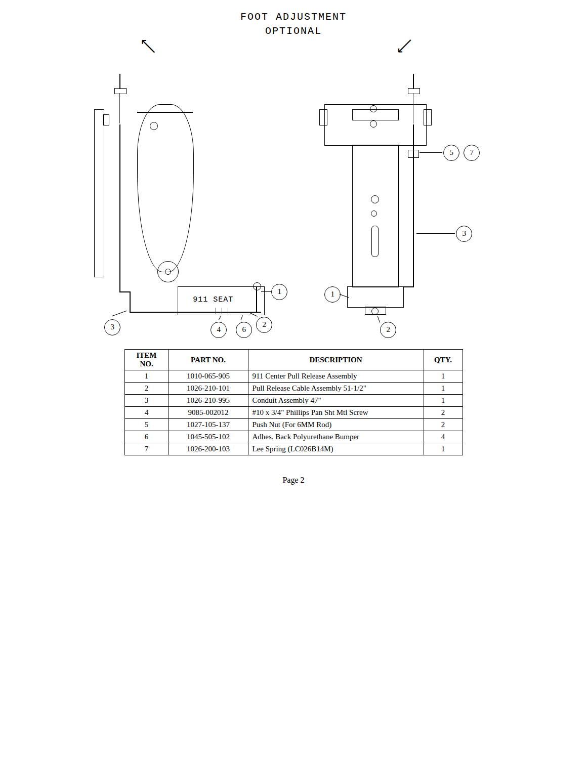FOOT ADJUSTMENT
OPTIONAL
⟶ ⟶
911 SEAT
1
2
3
4
6
5
7
3
1
2
Parts list for foot adjustment option
| ITEM NO. | PART NO. | DESCRIPTION | QTY. |
| --- | --- | --- | --- |
| 1 | 1010-065-905 | 911 Center Pull Release Assembly | 1 |
| 2 | 1026-210-101 | Pull Release Cable Assembly 51-1/2" | 1 |
| 3 | 1026-210-995 | Conduit Assembly 47" | 1 |
| 4 | 9085-002012 | #10 x 3/4" Phillips Pan Sht Mtl Screw | 2 |
| 5 | 1027-105-137 | Push Nut (For 6MM Rod) | 2 |
| 6 | 1045-505-102 | Adhes. Back Polyurethane Bumper | 4 |
| 7 | 1026-200-103 | Lee Spring (LC026B14M) | 1 |
Page 2